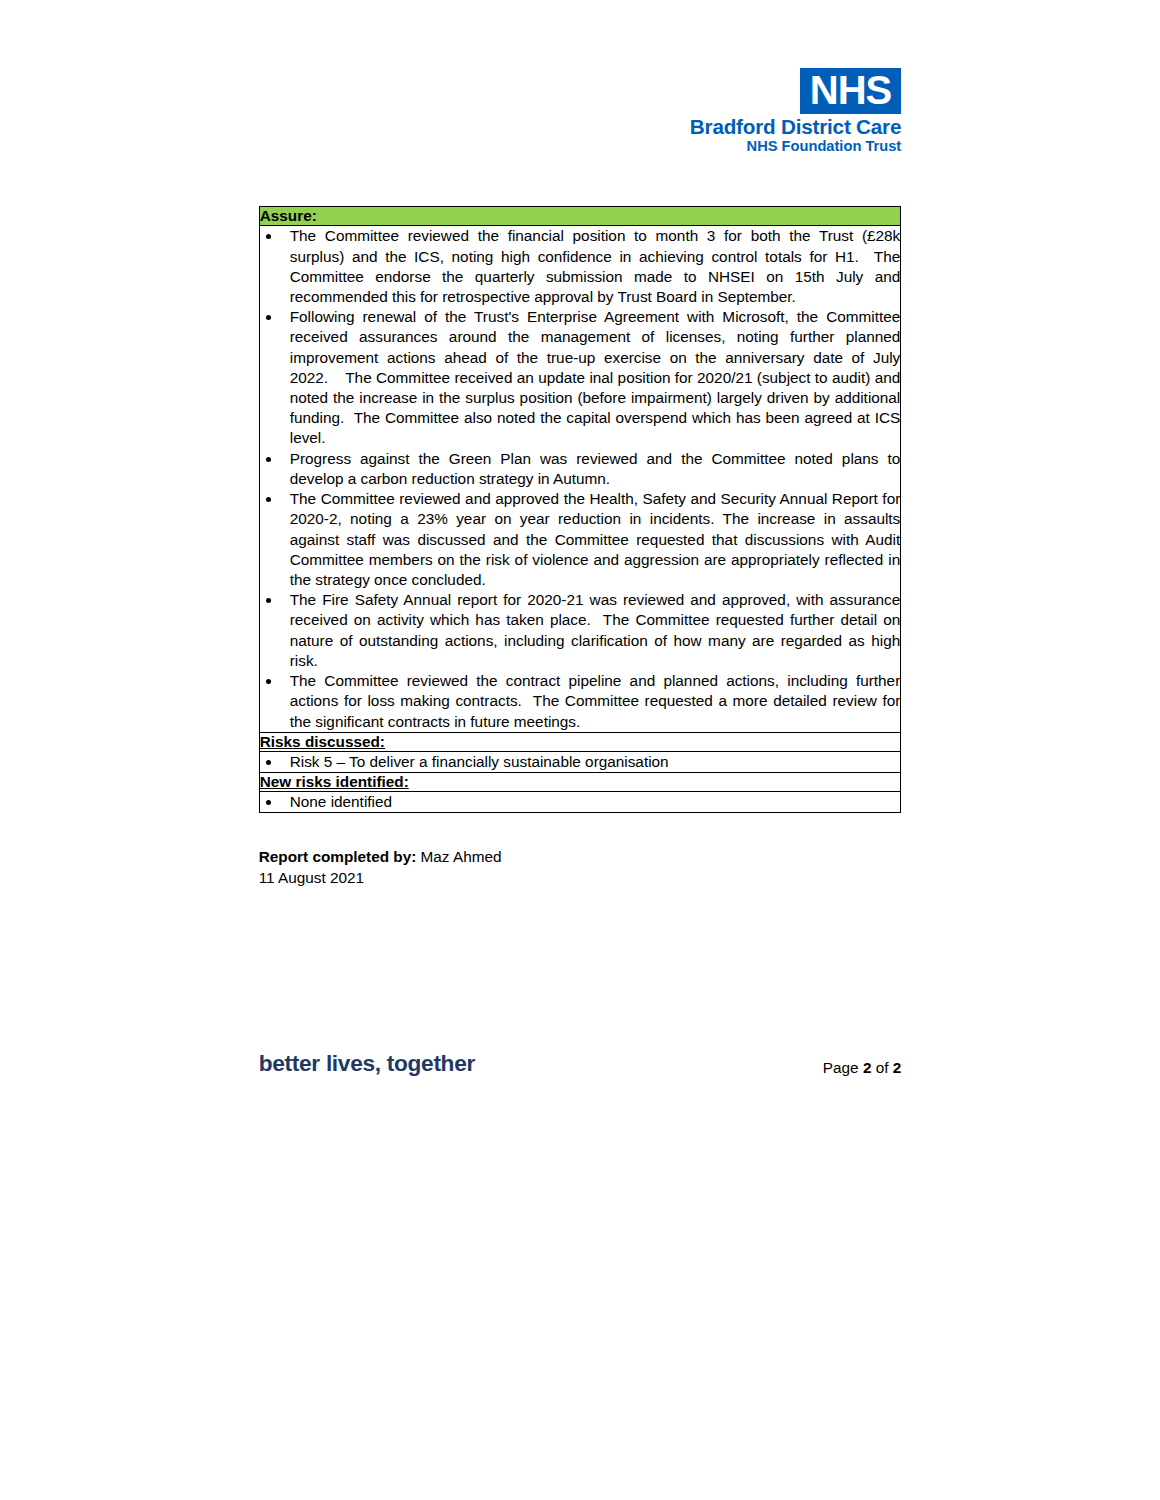NHS
Bradford District Care
NHS Foundation Trust
| Assure: |
| The Committee reviewed the financial position to month 3 for both the Trust (£28k surplus) and the ICS, noting high confidence in achieving control totals for H1. The Committee endorse the quarterly submission made to NHSEI on 15th July and recommended this for retrospective approval by Trust Board in September. Following renewal of the Trust's Enterprise Agreement with Microsoft, the Committee received assurances around the management of licenses, noting further planned improvement actions ahead of the true-up exercise on the anniversary date of July 2022. The Committee received an update inal position for 2020/21 (subject to audit) and noted the increase in the surplus position (before impairment) largely driven by additional funding. The Committee also noted the capital overspend which has been agreed at ICS level. Progress against the Green Plan was reviewed and the Committee noted plans to develop a carbon reduction strategy in Autumn. The Committee reviewed and approved the Health, Safety and Security Annual Report for 2020-2, noting a 23% year on year reduction in incidents. The increase in assaults against staff was discussed and the Committee requested that discussions with Audit Committee members on the risk of violence and aggression are appropriately reflected in the strategy once concluded. The Fire Safety Annual report for 2020-21 was reviewed and approved, with assurance received on activity which has taken place. The Committee requested further detail on nature of outstanding actions, including clarification of how many are regarded as high risk. The Committee reviewed the contract pipeline and planned actions, including further actions for loss making contracts. The Committee requested a more detailed review for the significant contracts in future meetings. |
| Risks discussed: |
| Risk 5 – To deliver a financially sustainable organisation |
| New risks identified: |
| None identified |
Report completed by: Maz Ahmed
11 August 2021
better lives, together
Page 2 of 2